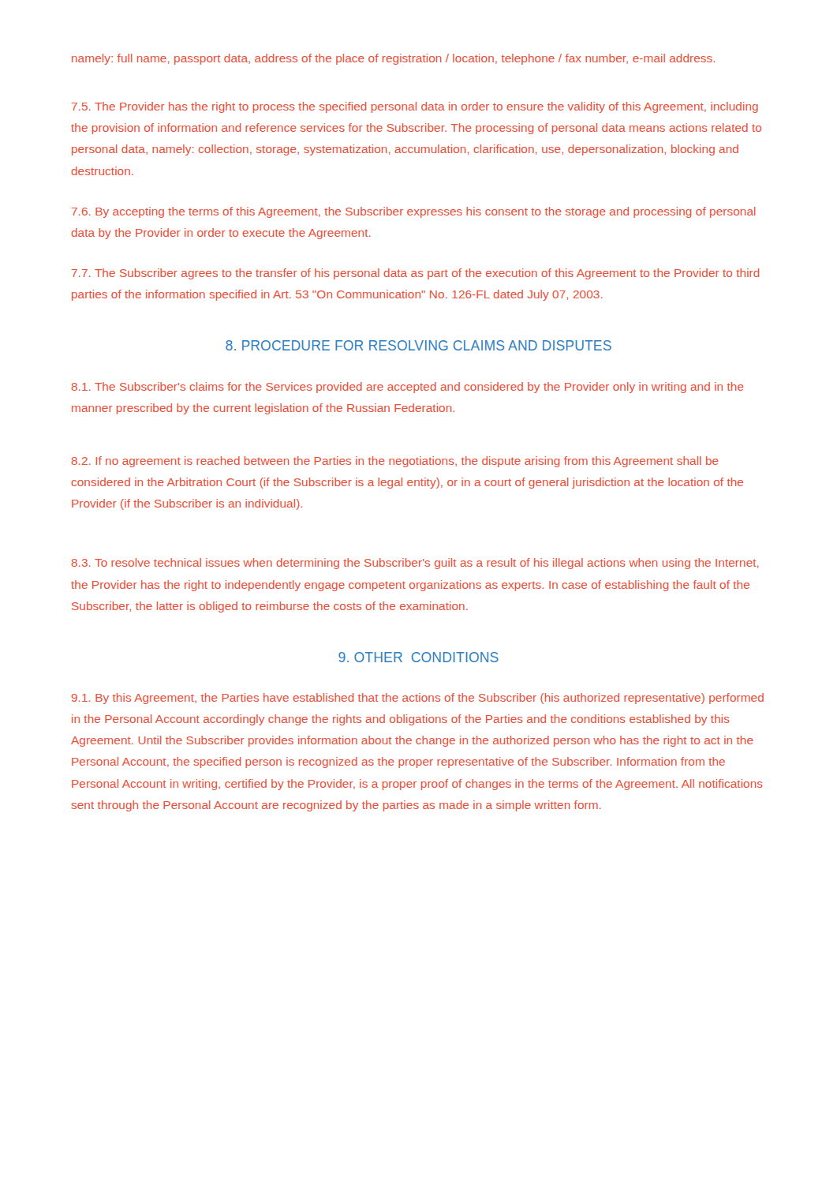namely: full name, passport data, address of the place of registration / location, telephone / fax number, e-mail address.
7.5. The Provider has the right to process the specified personal data in order to ensure the validity of this Agreement, including the provision of information and reference services for the Subscriber. The processing of personal data means actions related to personal data, namely: collection, storage, systematization, accumulation, clarification, use, depersonalization, blocking and destruction.
7.6. By accepting the terms of this Agreement, the Subscriber expresses his consent to the storage and processing of personal data by the Provider in order to execute the Agreement.
7.7. The Subscriber agrees to the transfer of his personal data as part of the execution of this Agreement to the Provider to third parties of the information specified in Art. 53 "On Communication" No. 126-FL dated July 07, 2003.
8. PROCEDURE FOR RESOLVING CLAIMS AND DISPUTES
8.1. The Subscriber's claims for the Services provided are accepted and considered by the Provider only in writing and in the manner prescribed by the current legislation of the Russian Federation.
8.2. If no agreement is reached between the Parties in the negotiations, the dispute arising from this Agreement shall be considered in the Arbitration Court (if the Subscriber is a legal entity), or in a court of general jurisdiction at the location of the Provider (if the Subscriber is an individual).
8.3. To resolve technical issues when determining the Subscriber's guilt as a result of his illegal actions when using the Internet, the Provider has the right to independently engage competent organizations as experts. In case of establishing the fault of the Subscriber, the latter is obliged to reimburse the costs of the examination.
9. OTHER CONDITIONS
9.1. By this Agreement, the Parties have established that the actions of the Subscriber (his authorized representative) performed in the Personal Account accordingly change the rights and obligations of the Parties and the conditions established by this Agreement. Until the Subscriber provides information about the change in the authorized person who has the right to act in the Personal Account, the specified person is recognized as the proper representative of the Subscriber. Information from the Personal Account in writing, certified by the Provider, is a proper proof of changes in the terms of the Agreement. All notifications sent through the Personal Account are recognized by the parties as made in a simple written form.